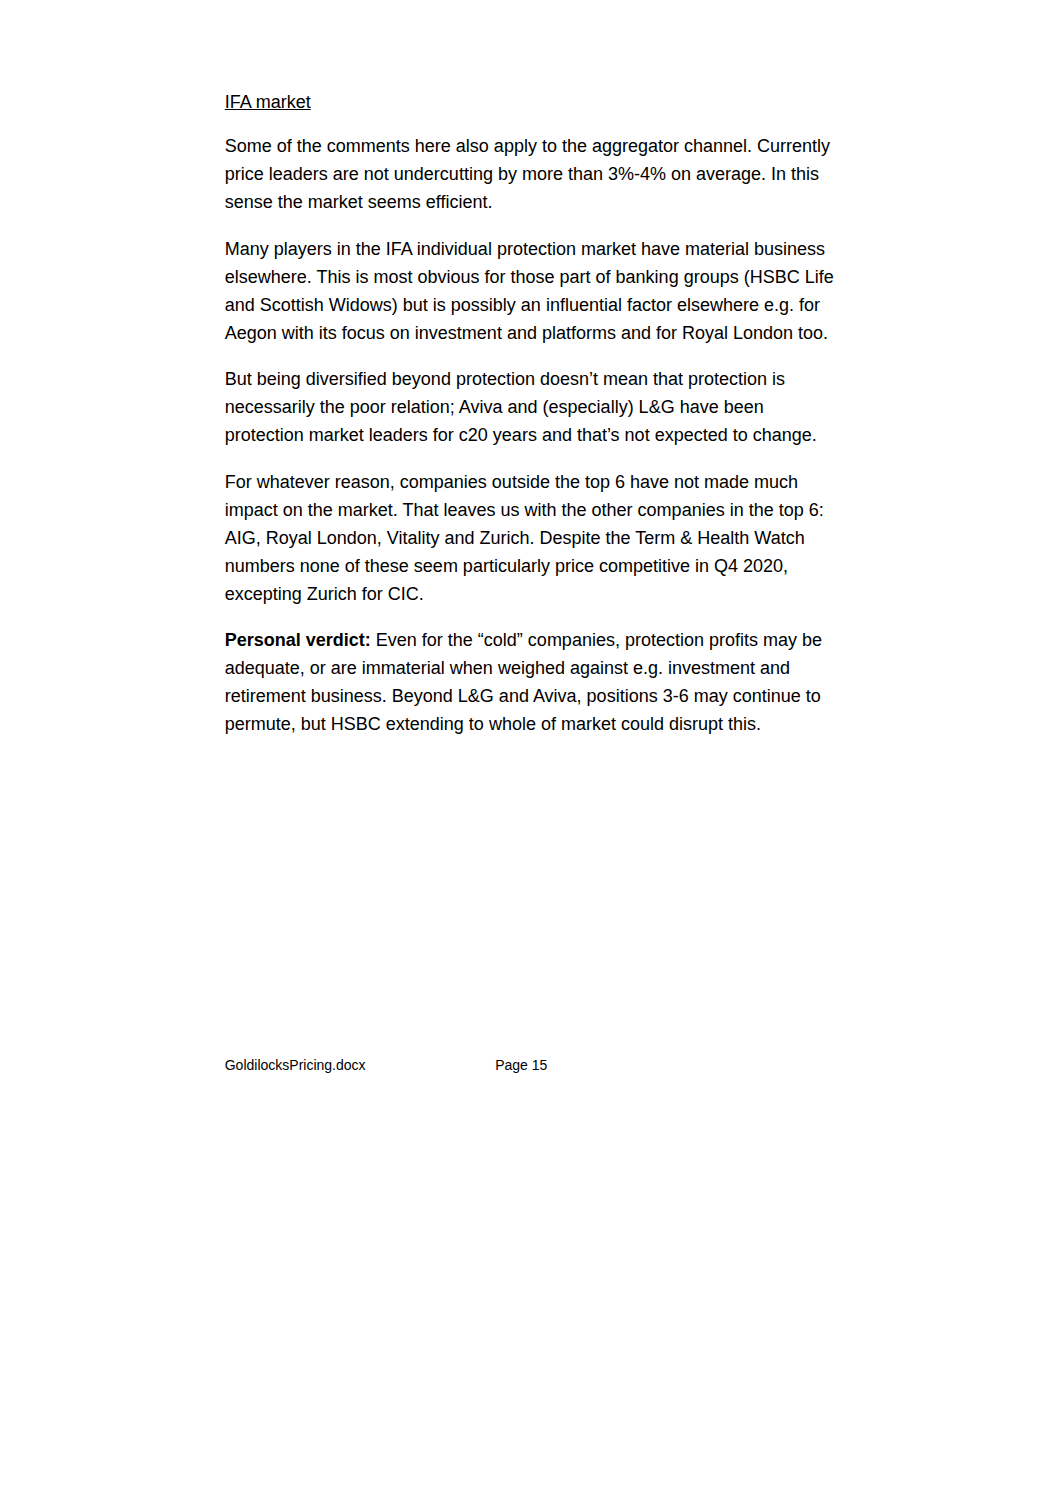IFA market
Some of the comments here also apply to the aggregator channel. Currently price leaders are not undercutting by more than 3%-4% on average. In this sense the market seems efficient.
Many players in the IFA individual protection market have material business elsewhere. This is most obvious for those part of banking groups (HSBC Life and Scottish Widows) but is possibly an influential factor elsewhere e.g. for Aegon with its focus on investment and platforms and for Royal London too.
But being diversified beyond protection doesn’t mean that protection is necessarily the poor relation; Aviva and (especially) L&G have been protection market leaders for c20 years and that’s not expected to change.
For whatever reason, companies outside the top 6 have not made much impact on the market. That leaves us with the other companies in the top 6: AIG, Royal London, Vitality and Zurich. Despite the Term & Health Watch numbers none of these seem particularly price competitive in Q4 2020, excepting Zurich for CIC.
Personal verdict: Even for the “cold” companies, protection profits may be adequate, or are immaterial when weighed against e.g. investment and retirement business. Beyond L&G and Aviva, positions 3-6 may continue to permute, but HSBC extending to whole of market could disrupt this.
GoldilocksPricing.docx Page 15